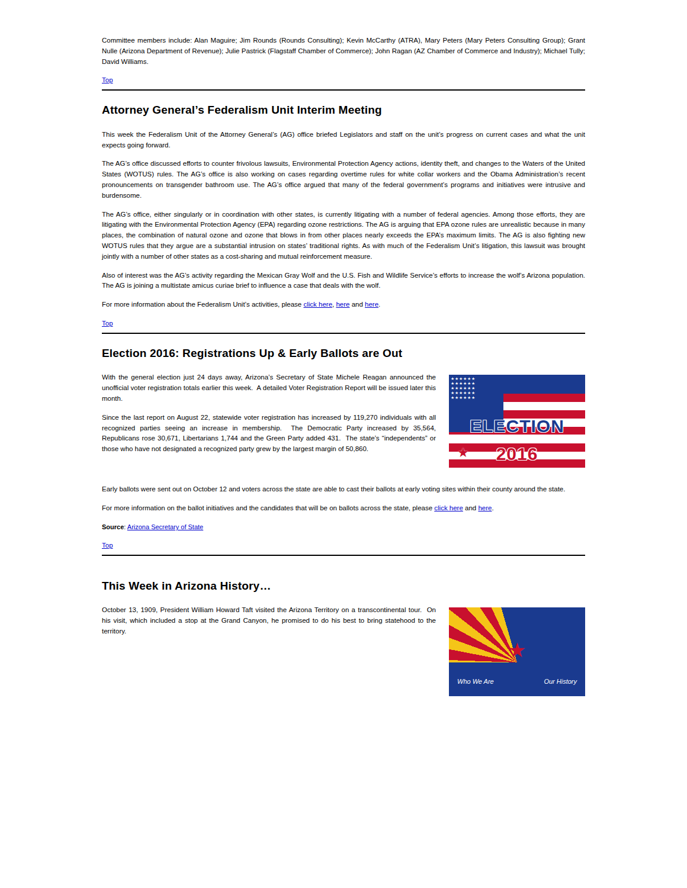Committee members include: Alan Maguire; Jim Rounds (Rounds Consulting); Kevin McCarthy (ATRA), Mary Peters (Mary Peters Consulting Group); Grant Nulle (Arizona Department of Revenue); Julie Pastrick (Flagstaff Chamber of Commerce); John Ragan (AZ Chamber of Commerce and Industry); Michael Tully; David Williams.
Top
Attorney General’s Federalism Unit Interim Meeting
This week the Federalism Unit of the Attorney General’s (AG) office briefed Legislators and staff on the unit’s progress on current cases and what the unit expects going forward.
The AG’s office discussed efforts to counter frivolous lawsuits, Environmental Protection Agency actions, identity theft, and changes to the Waters of the United States (WOTUS) rules. The AG’s office is also working on cases regarding overtime rules for white collar workers and the Obama Administration’s recent pronouncements on transgender bathroom use. The AG’s office argued that many of the federal government’s programs and initiatives were intrusive and burdensome.
The AG’s office, either singularly or in coordination with other states, is currently litigating with a number of federal agencies. Among those efforts, they are litigating with the Environmental Protection Agency (EPA) regarding ozone restrictions. The AG is arguing that EPA ozone rules are unrealistic because in many places, the combination of natural ozone and ozone that blows in from other places nearly exceeds the EPA’s maximum limits. The AG is also fighting new WOTUS rules that they argue are a substantial intrusion on states’ traditional rights. As with much of the Federalism Unit’s litigation, this lawsuit was brought jointly with a number of other states as a cost-sharing and mutual reinforcement measure.
Also of interest was the AG’s activity regarding the Mexican Gray Wolf and the U.S. Fish and Wildlife Service’s efforts to increase the wolf’s Arizona population. The AG is joining a multistate amicus curiae brief to influence a case that deals with the wolf.
For more information about the Federalism Unit’s activities, please click here, here and here.
Top
Election 2016: Registrations Up & Early Ballots are Out
★★★★★★
★★★★★★
★★★★★★
★★★★★★
★★★★★★
★
ELECTION 2016
With the general election just 24 days away, Arizona’s Secretary of State Michele Reagan announced the unofficial voter registration totals earlier this week. A detailed Voter Registration Report will be issued later this month.
Since the last report on August 22, statewide voter registration has increased by 119,270 individuals with all recognized parties seeing an increase in membership. The Democratic Party increased by 35,564, Republicans rose 30,671, Libertarians 1,744 and the Green Party added 431. The state’s “independents” or those who have not designated a recognized party grew by the largest margin of 50,860.
Early ballots were sent out on October 12 and voters across the state are able to cast their ballots at early voting sites within their county around the state.
For more information on the ballot initiatives and the candidates that will be on ballots across the state, please click here and here.
Source: Arizona Secretary of State
Top
This Week in Arizona History…
★
Who We Are
Our History
October 13, 1909, President William Howard Taft visited the Arizona Territory on a transcontinental tour. On his visit, which included a stop at the Grand Canyon, he promised to do his best to bring statehood to the territory.